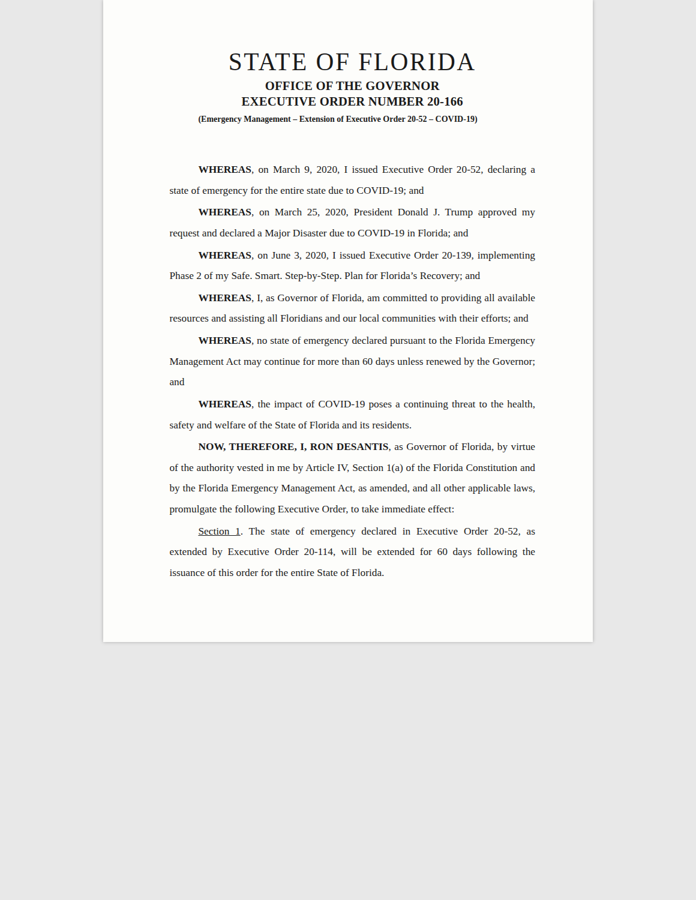STATE OF FLORIDA
OFFICE OF THE GOVERNOR
EXECUTIVE ORDER NUMBER 20-166
(Emergency Management – Extension of Executive Order 20-52 – COVID-19)
WHEREAS, on March 9, 2020, I issued Executive Order 20-52, declaring a state of emergency for the entire state due to COVID-19; and
WHEREAS, on March 25, 2020, President Donald J. Trump approved my request and declared a Major Disaster due to COVID-19 in Florida; and
WHEREAS, on June 3, 2020, I issued Executive Order 20-139, implementing Phase 2 of my Safe. Smart. Step-by-Step. Plan for Florida’s Recovery; and
WHEREAS, I, as Governor of Florida, am committed to providing all available resources and assisting all Floridians and our local communities with their efforts; and
WHEREAS, no state of emergency declared pursuant to the Florida Emergency Management Act may continue for more than 60 days unless renewed by the Governor; and
WHEREAS, the impact of COVID-19 poses a continuing threat to the health, safety and welfare of the State of Florida and its residents.
NOW, THEREFORE, I, RON DESANTIS, as Governor of Florida, by virtue of the authority vested in me by Article IV, Section 1(a) of the Florida Constitution and by the Florida Emergency Management Act, as amended, and all other applicable laws, promulgate the following Executive Order, to take immediate effect:
Section 1. The state of emergency declared in Executive Order 20-52, as extended by Executive Order 20-114, will be extended for 60 days following the issuance of this order for the entire State of Florida.